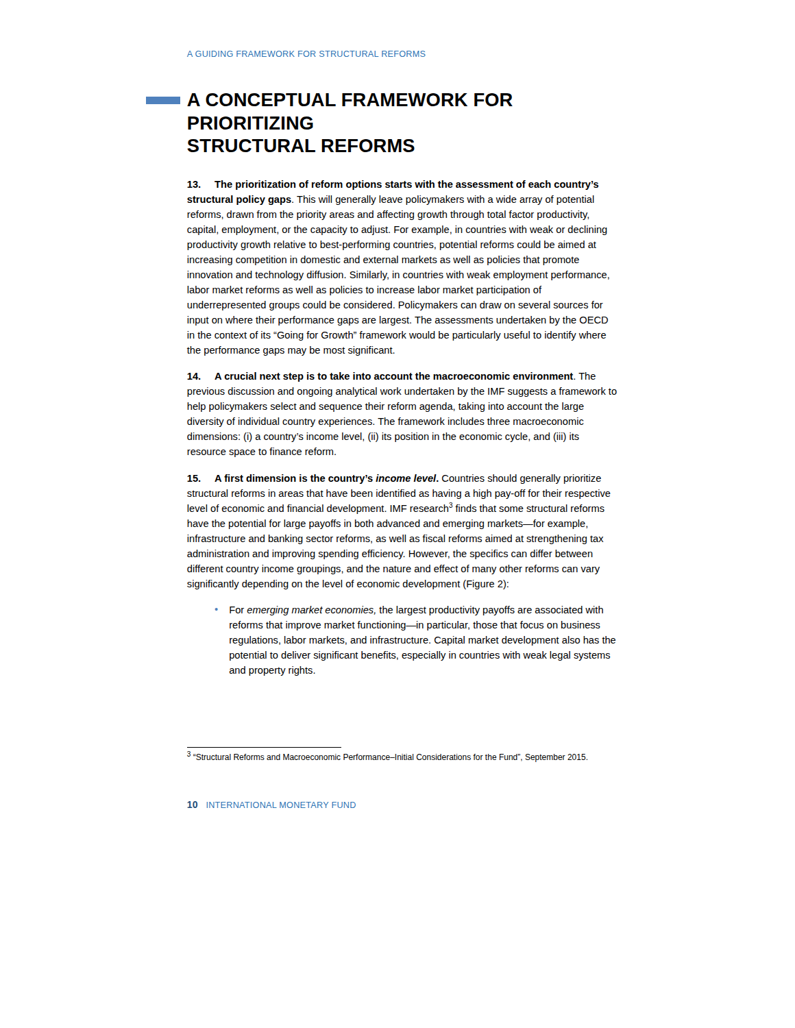A Guiding Framework for Structural Reforms
A CONCEPTUAL FRAMEWORK FOR PRIORITIZING
STRUCTURAL REFORMS
13. The prioritization of reform options starts with the assessment of each country’s structural policy gaps. This will generally leave policymakers with a wide array of potential reforms, drawn from the priority areas and affecting growth through total factor productivity, capital, employment, or the capacity to adjust. For example, in countries with weak or declining productivity growth relative to best-performing countries, potential reforms could be aimed at increasing competition in domestic and external markets as well as policies that promote innovation and technology diffusion. Similarly, in countries with weak employment performance, labor market reforms as well as policies to increase labor market participation of underrepresented groups could be considered. Policymakers can draw on several sources for input on where their performance gaps are largest. The assessments undertaken by the OECD in the context of its “Going for Growth” framework would be particularly useful to identify where the performance gaps may be most significant.
14. A crucial next step is to take into account the macroeconomic environment. The previous discussion and ongoing analytical work undertaken by the IMF suggests a framework to help policymakers select and sequence their reform agenda, taking into account the large diversity of individual country experiences. The framework includes three macroeconomic dimensions: (i) a country’s income level, (ii) its position in the economic cycle, and (iii) its resource space to finance reform.
15. A first dimension is the country’s income level. Countries should generally prioritize structural reforms in areas that have been identified as having a high pay-off for their respective level of economic and financial development. IMF research3 finds that some structural reforms have the potential for large payoffs in both advanced and emerging markets—for example, infrastructure and banking sector reforms, as well as fiscal reforms aimed at strengthening tax administration and improving spending efficiency. However, the specifics can differ between different country income groupings, and the nature and effect of many other reforms can vary significantly depending on the level of economic development (Figure 2):
For emerging market economies, the largest productivity payoffs are associated with reforms that improve market functioning—in particular, those that focus on business regulations, labor markets, and infrastructure. Capital market development also has the potential to deliver significant benefits, especially in countries with weak legal systems and property rights.
3 “Structural Reforms and Macroeconomic Performance–Initial Considerations for the Fund”, September 2015.
10 INTERNATIONAL MONETARY FUND